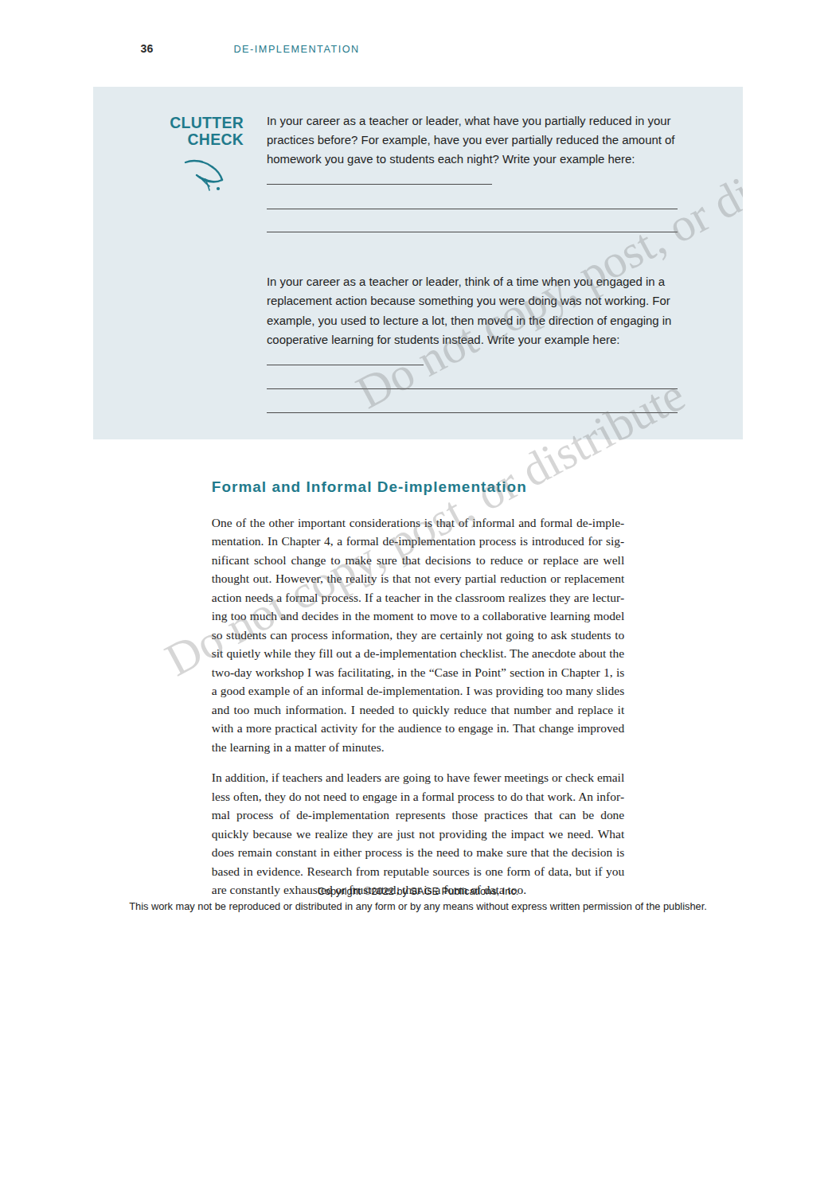36 De-implementation
CLUTTER CHECK
In your career as a teacher or leader, what have you partially reduced in your practices before? For example, have you ever partially reduced the amount of homework you gave to students each night? Write your example here:
In your career as a teacher or leader, think of a time when you engaged in a replacement action because something you were doing was not working. For example, you used to lecture a lot, then moved in the direction of engaging in cooperative learning for students instead. Write your example here:
Formal and Informal De-implementation
One of the other important considerations is that of informal and formal de-implementation. In Chapter 4, a formal de-implementation process is introduced for significant school change to make sure that decisions to reduce or replace are well thought out. However, the reality is that not every partial reduction or replacement action needs a formal process. If a teacher in the classroom realizes they are lecturing too much and decides in the moment to move to a collaborative learning model so students can process information, they are certainly not going to ask students to sit quietly while they fill out a de-implementation checklist. The anecdote about the two-day workshop I was facilitating, in the “Case in Point” section in Chapter 1, is a good example of an informal de-implementation. I was providing too many slides and too much information. I needed to quickly reduce that number and replace it with a more practical activity for the audience to engage in. That change improved the learning in a matter of minutes.
In addition, if teachers and leaders are going to have fewer meetings or check email less often, they do not need to engage in a formal process to do that work. An informal process of de-implementation represents those practices that can be done quickly because we realize they are just not providing the impact we need. What does remain constant in either process is the need to make sure that the decision is based in evidence. Research from reputable sources is one form of data, but if you are constantly exhausted or frustrated, that is a form of data too.
Do not copy, post, or distribute
Do not copy, post, or distribute
Copyright ©2022 by SAGE Publications, Inc.
This work may not be reproduced or distributed in any form or by any means without express written permission of the publisher.